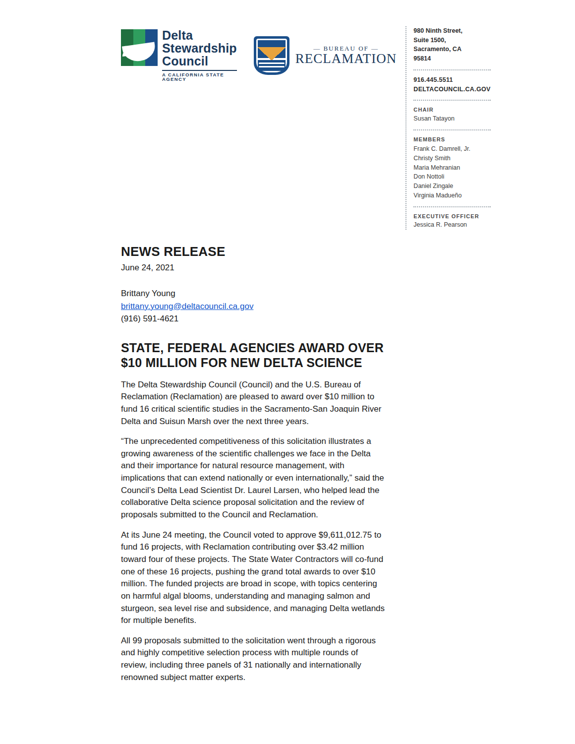Delta Stewardship Council A CALIFORNIA STATE AGENCY
— BUREAU OF —
RECLAMATION
980 Ninth Street,
Suite 1500,
Sacramento, CA
95814
916.445.5511
DELTACOUNCIL.CA.GOV
Chair
Susan Tatayon
Members
Frank C. Damrell, Jr.
Christy Smith
Maria Mehranian
Don Nottoli
Daniel Zingale
Virginia Madueño
Executive Officer
Jessica R. Pearson
NEWS RELEASE
June 24, 2021
Brittany Young
brittany.young@deltacouncil.ca.gov
(916) 591-4621
State, Federal Agencies Award Over $10 Million for New Delta Science
The Delta Stewardship Council (Council) and the U.S. Bureau of Reclamation (Reclamation) are pleased to award over $10 million to fund 16 critical scientific studies in the Sacramento-San Joaquin River Delta and Suisun Marsh over the next three years.
“The unprecedented competitiveness of this solicitation illustrates a growing awareness of the scientific challenges we face in the Delta and their importance for natural resource management, with implications that can extend nationally or even internationally,” said the Council’s Delta Lead Scientist Dr. Laurel Larsen, who helped lead the collaborative Delta science proposal solicitation and the review of proposals submitted to the Council and Reclamation.
At its June 24 meeting, the Council voted to approve $9,611,012.75 to fund 16 projects, with Reclamation contributing over $3.42 million toward four of these projects. The State Water Contractors will co-fund one of these 16 projects, pushing the grand total awards to over $10 million. The funded projects are broad in scope, with topics centering on harmful algal blooms, understanding and managing salmon and sturgeon, sea level rise and subsidence, and managing Delta wetlands for multiple benefits.
All 99 proposals submitted to the solicitation went through a rigorous and highly competitive selection process with multiple rounds of review, including three panels of 31 nationally and internationally renowned subject matter experts.